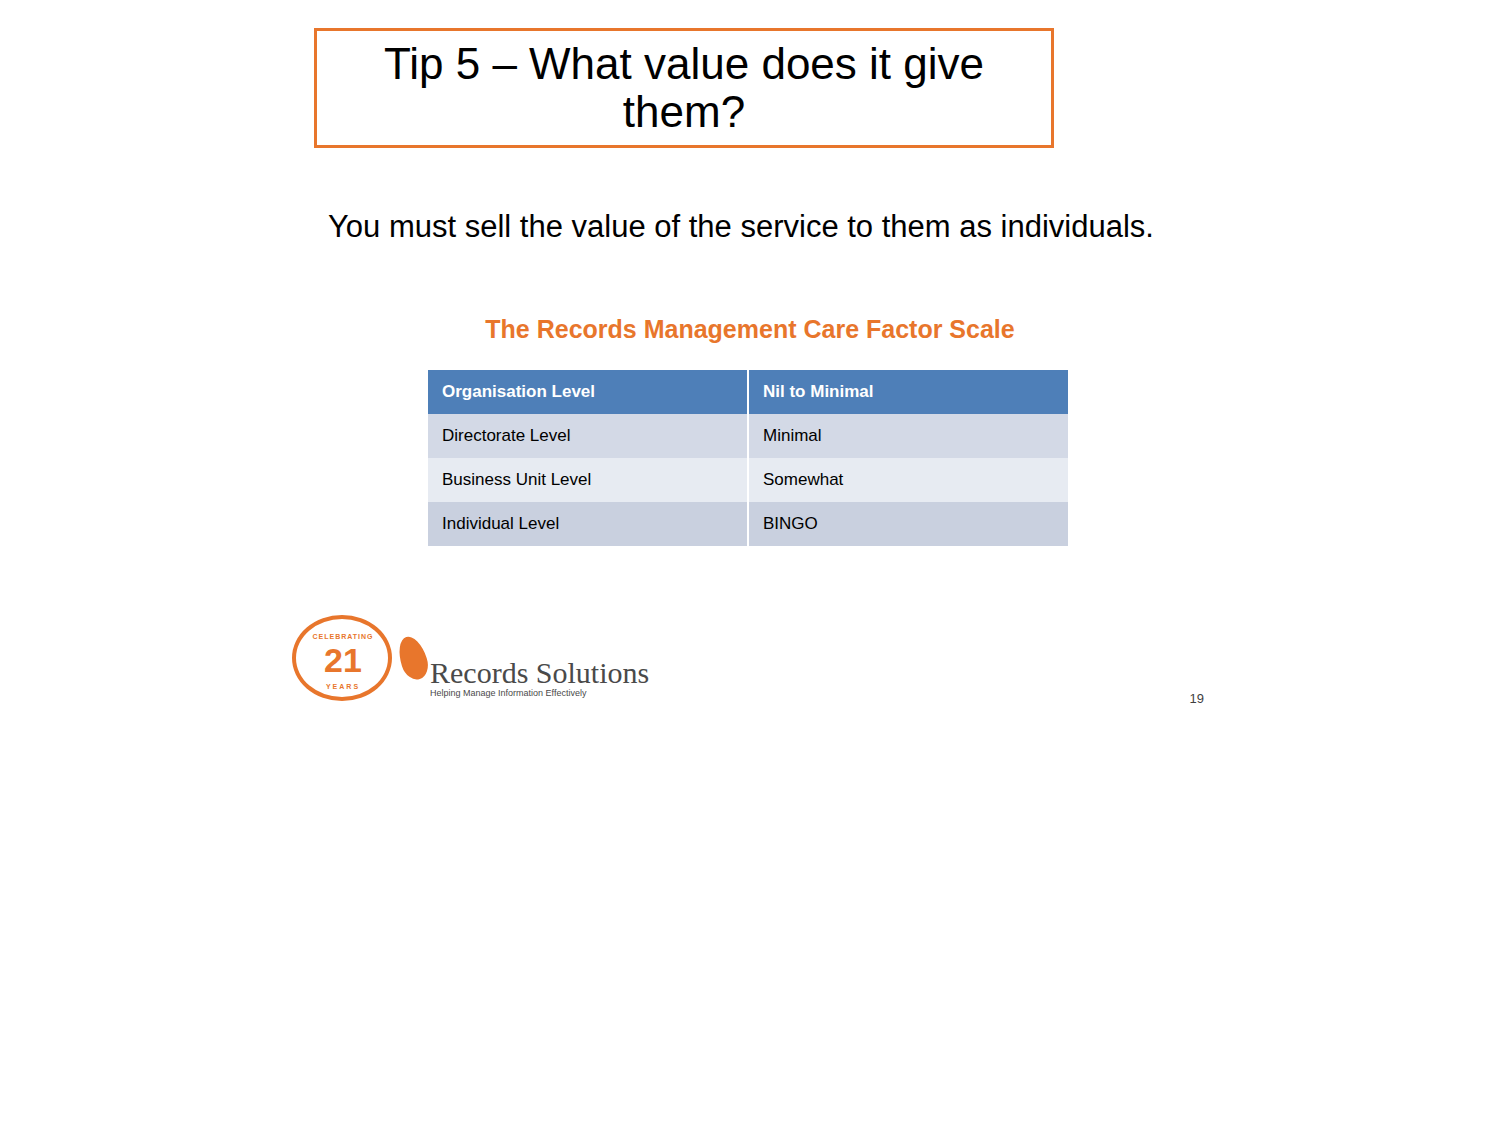Tip 5 – What value does it give them?
You must sell the value of the service to them as individuals.
The Records Management Care Factor Scale
| Organisation Level | Nil to Minimal |
| --- | --- |
| Directorate Level | Minimal |
| Business Unit Level | Somewhat |
| Individual Level | BINGO |
CELEBRATING
21
YEARS
Records Solutions
Helping Manage Information Effectively
19